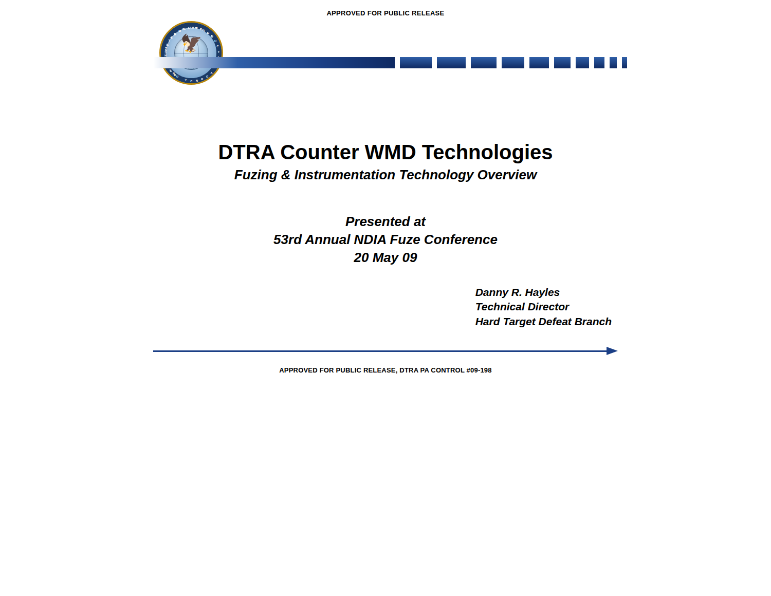APPROVED FOR PUBLIC RELEASE
D E F E N S E T H R E A T R E D U C T I O N A G E N C Y U N I T E D S T A T E S O F A M E R I C A
🦅
DTRA Counter WMD Technologies
Fuzing & Instrumentation Technology Overview
Presented at
53rd Annual NDIA Fuze Conference
20 May 09
Danny R. Hayles
Technical Director
Hard Target Defeat Branch
APPROVED FOR PUBLIC RELEASE, DTRA PA CONTROL #09-198